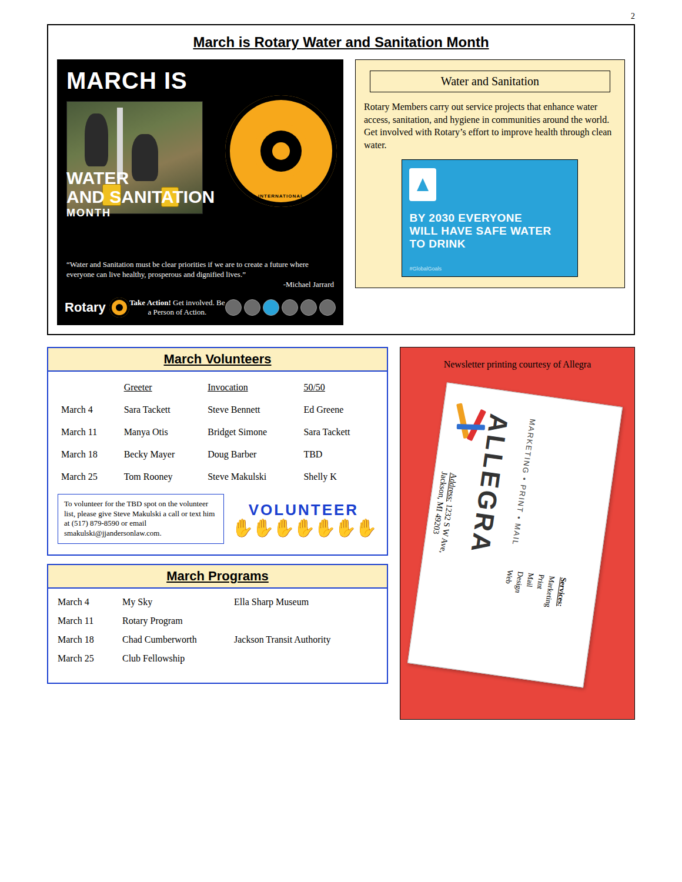2
March is Rotary Water and Sanitation Month
MARCH IS
WATER
AND SANITATION
MONTH
INTERNATIONAL
“Water and Sanitation must be clear priorities if we are to create a future where everyone can live healthy, prosperous and dignified lives.” -Michael Jarrard
Rotary
Take Action! Get involved. Be a Person of Action.
Water and Sanitation
Rotary Members carry out service projects that enhance water access, sanitation, and hygiene in communities around the world. Get involved with Rotary’s effort to improve health through clean water.
BY 2030 EVERYONE
WILL HAVE SAFE WATER
TO DRINK
#GlobalGoals
March Volunteers
| | Greeter | Invocation | 50/50 |
| --- | --- | --- | --- |
| March 4 | Sara Tackett | Steve Bennett | Ed Greene |
| March 11 | Manya Otis | Bridget Simone | Sara Tackett |
| March 18 | Becky Mayer | Doug Barber | TBD |
| March 25 | Tom Rooney | Steve Makulski | Shelly K |
To volunteer for the TBD spot on the volunteer list, please give Steve Makulski a call or text him at (517) 879-8590 or email smakulski@jjandersonlaw.com.
VOLUNTEER
✋✋✋✋✋✋✋
March Programs
March 4 My Sky Ella Sharp Museum
March 11 Rotary Program
March 18 Chad Cumberworth Jackson Transit Authority
March 25 Club Fellowship
Newsletter printing courtesy of Allegra
ALLEGRA
MARKETING • PRINT • MAIL
Address: 1232 S W Ave,
Jackson, MI 49203
Services:
Marketing
Print
Mail
Design
Web